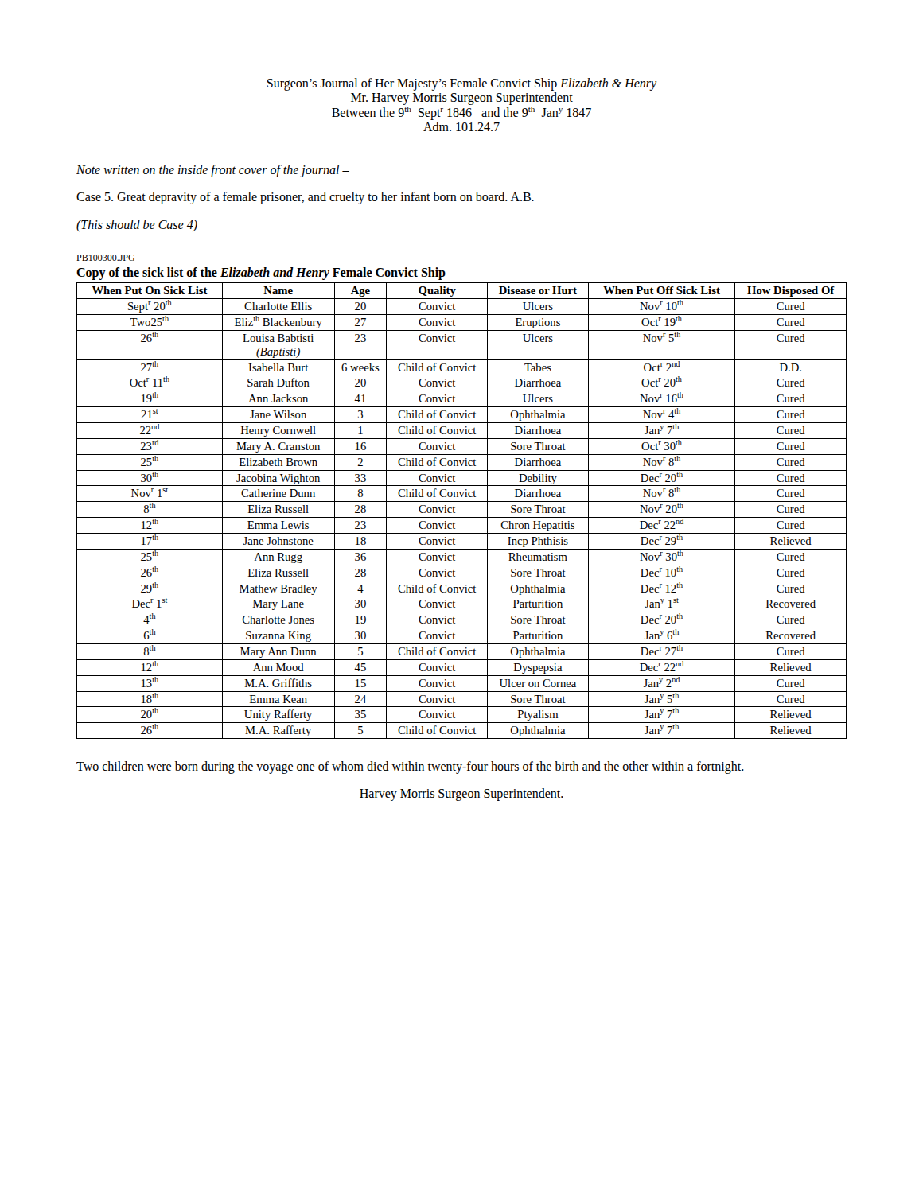Surgeon’s Journal of Her Majesty’s Female Convict Ship Elizabeth & Henry
Mr. Harvey Morris Surgeon Superintendent
Between the 9th Septr 1846 and the 9th Jany 1847
Adm. 101.24.7
Note written on the inside front cover of the journal –
Case 5. Great depravity of a female prisoner, and cruelty to her infant born on board. A.B.
(This should be Case 4)
PB100300.JPG
Copy of the sick list of the Elizabeth and Henry Female Convict Ship
| When Put On Sick List | Name | Age | Quality | Disease or Hurt | When Put Off Sick List | How Disposed Of |
| --- | --- | --- | --- | --- | --- | --- |
| Sept r 20 th | Charlotte Ellis | 20 | Convict | Ulcers | Nov r 10 th | Cured |
| Two25 th | Eliz th Blackenbury | 27 | Convict | Eruptions | Oct r 19 th | Cured |
| 26 th | Louisa Babtisti (Baptisti) | 23 | Convict | Ulcers | Nov r 5 th | Cured |
| 27 th | Isabella Burt | 6 weeks | Child of Convict | Tabes | Oct r 2 nd | D.D. |
| Oct r 11 th | Sarah Dufton | 20 | Convict | Diarrhoea | Oct r 20 th | Cured |
| 19 th | Ann Jackson | 41 | Convict | Ulcers | Nov r 16 th | Cured |
| 21 st | Jane Wilson | 3 | Child of Convict | Ophthalmia | Nov r 4 th | Cured |
| 22 nd | Henry Cornwell | 1 | Child of Convict | Diarrhoea | Jan y 7 th | Cured |
| 23 rd | Mary A. Cranston | 16 | Convict | Sore Throat | Oct r 30 th | Cured |
| 25 th | Elizabeth Brown | 2 | Child of Convict | Diarrhoea | Nov r 8 th | Cured |
| 30 th | Jacobina Wighton | 33 | Convict | Debility | Dec r 20 th | Cured |
| Nov r 1 st | Catherine Dunn | 8 | Child of Convict | Diarrhoea | Nov r 8 th | Cured |
| 8 th | Eliza Russell | 28 | Convict | Sore Throat | Nov r 20 th | Cured |
| 12 th | Emma Lewis | 23 | Convict | Chron Hepatitis | Dec r 22 nd | Cured |
| 17 th | Jane Johnstone | 18 | Convict | Incp Phthisis | Dec r 29 th | Relieved |
| 25 th | Ann Rugg | 36 | Convict | Rheumatism | Nov r 30 th | Cured |
| 26 th | Eliza Russell | 28 | Convict | Sore Throat | Dec r 10 th | Cured |
| 29 th | Mathew Bradley | 4 | Child of Convict | Ophthalmia | Dec r 12 th | Cured |
| Dec r 1 st | Mary Lane | 30 | Convict | Parturition | Jan y 1 st | Recovered |
| 4 th | Charlotte Jones | 19 | Convict | Sore Throat | Dec r 20 th | Cured |
| 6 th | Suzanna King | 30 | Convict | Parturition | Jan y 6 th | Recovered |
| 8 th | Mary Ann Dunn | 5 | Child of Convict | Ophthalmia | Dec r 27 th | Cured |
| 12 th | Ann Mood | 45 | Convict | Dyspepsia | Dec r 22 nd | Relieved |
| 13 th | M.A. Griffiths | 15 | Convict | Ulcer on Cornea | Jan y 2 nd | Cured |
| 18 th | Emma Kean | 24 | Convict | Sore Throat | Jan y 5 th | Cured |
| 20 th | Unity Rafferty | 35 | Convict | Ptyalism | Jan y 7 th | Relieved |
| 26 th | M.A. Rafferty | 5 | Child of Convict | Ophthalmia | Jan y 7 th | Relieved |
Two children were born during the voyage one of whom died within twenty-four hours of the birth and the other within a fortnight.
Harvey Morris Surgeon Superintendent.